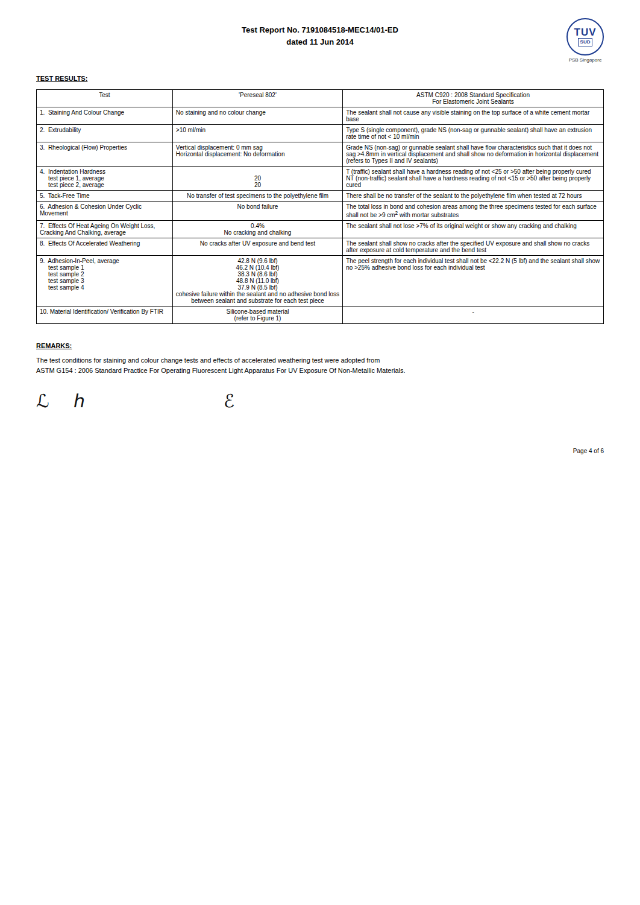TUV SUD
PSB Singapore
Test Report No. 7191084518-MEC14/01-ED
dated 11 Jun 2014
TEST RESULTS:
| Test | 'Pereseal 802' | ASTM C920 : 2008 Standard Specification For Elastomeric Joint Sealants |
| --- | --- | --- |
| 1. Staining And Colour Change | No staining and no colour change | The sealant shall not cause any visible staining on the top surface of a white cement mortar base |
| 2. Extrudability | >10 ml/min | Type S (single component), grade NS (non-sag or gunnable sealant) shall have an extrusion rate time of not < 10 ml/min |
| 3. Rheological (Flow) Properties | Vertical displacement: 0 mm sag Horizontal displacement: No deformation | Grade NS (non-sag) or gunnable sealant shall have flow characteristics such that it does not sag >4.8mm in vertical displacement and shall show no deformation in horizontal displacement (refers to Types II and IV sealants) |
| 4. Indentation Hardness test piece 1, average test piece 2, average | 20 20 | T (traffic) sealant shall have a hardness reading of not <25 or >50 after being properly cured NT (non-traffic) sealant shall have a hardness reading of not <15 or >50 after being properly cured |
| 5. Tack-Free Time | No transfer of test specimens to the polyethylene film | There shall be no transfer of the sealant to the polyethylene film when tested at 72 hours |
| 6. Adhesion & Cohesion Under Cyclic Movement | No bond failure | The total loss in bond and cohesion areas among the three specimens tested for each surface shall not be >9 cm 2 with mortar substrates |
| 7. Effects Of Heat Ageing On Weight Loss, Cracking And Chalking, average | 0.4% No cracking and chalking | The sealant shall not lose >7% of its original weight or show any cracking and chalking |
| 8. Effects Of Accelerated Weathering | No cracks after UV exposure and bend test | The sealant shall show no cracks after the specified UV exposure and shall show no cracks after exposure at cold temperature and the bend test |
| 9. Adhesion-In-Peel, average test sample 1 test sample 2 test sample 3 test sample 4 | 42.8 N (9.6 lbf) 46.2 N (10.4 lbf) 38.3 N (8.6 lbf) 48.8 N (11.0 lbf) 37.9 N (8.5 lbf) cohesive failure within the sealant and no adhesive bond loss between sealant and substrate for each test piece | The peel strength for each individual test shall not be <22.2 N (5 lbf) and the sealant shall show no >25% adhesive bond loss for each individual test |
| 10. Material Identification/ Verification By FTIR | Silicone-based material (refer to Figure 1) | - |
REMARKS:
The test conditions for staining and colour change tests and effects of accelerated weathering test were adopted from
ASTM G154 : 2006 Standard Practice For Operating Fluorescent Light Apparatus For UV Exposure Of Non-Metallic Materials.
ℒℎ ℰ
Page 4 of 6